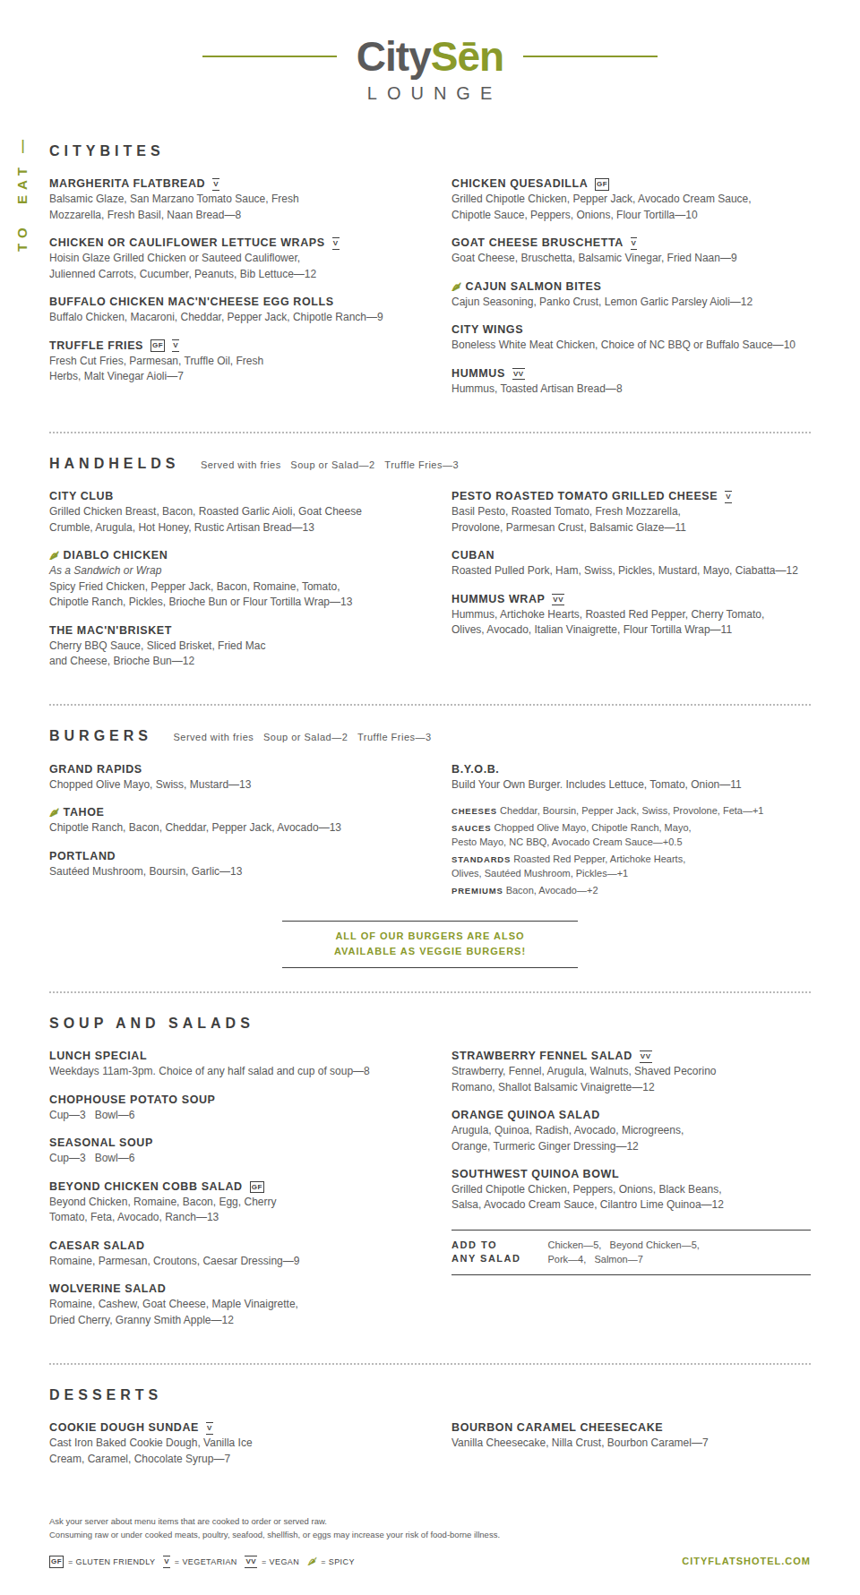TO EAT —
CitySēn
LOUNGE
CITYBITES
MARGHERITA FLATBREAD V
Balsamic Glaze, San Marzano Tomato Sauce, Fresh
Mozzarella, Fresh Basil, Naan Bread—8
CHICKEN OR CAULIFLOWER LETTUCE WRAPS V
Hoisin Glaze Grilled Chicken or Sauteed Cauliflower,
Julienned Carrots, Cucumber, Peanuts, Bib Lettuce—12
BUFFALO CHICKEN MAC'N'CHEESE EGG ROLLS
Buffalo Chicken, Macaroni, Cheddar, Pepper Jack, Chipotle Ranch—9
TRUFFLE FRIES GF V
Fresh Cut Fries, Parmesan, Truffle Oil, Fresh
Herbs, Malt Vinegar Aioli—7
CHICKEN QUESADILLA GF
Grilled Chipotle Chicken, Pepper Jack, Avocado Cream Sauce,
Chipotle Sauce, Peppers, Onions, Flour Tortilla—10
GOAT CHEESE BRUSCHETTA V
Goat Cheese, Bruschetta, Balsamic Vinegar, Fried Naan—9
🌶CAJUN SALMON BITES
Cajun Seasoning, Panko Crust, Lemon Garlic Parsley Aioli—12
CITY WINGS
Boneless White Meat Chicken, Choice of NC BBQ or Buffalo Sauce—10
HUMMUS VV
Hummus, Toasted Artisan Bread—8
HANDHELDS Served with fries Soup or Salad—2 Truffle Fries—3
CITY CLUB
Grilled Chicken Breast, Bacon, Roasted Garlic Aioli, Goat Cheese
Crumble, Arugula, Hot Honey, Rustic Artisan Bread—13
🌶DIABLO CHICKEN
As a Sandwich or Wrap
Spicy Fried Chicken, Pepper Jack, Bacon, Romaine, Tomato,
Chipotle Ranch, Pickles, Brioche Bun or Flour Tortilla Wrap—13
THE MAC'N'BRISKET
Cherry BBQ Sauce, Sliced Brisket, Fried Mac
and Cheese, Brioche Bun—12
PESTO ROASTED TOMATO GRILLED CHEESE V
Basil Pesto, Roasted Tomato, Fresh Mozzarella,
Provolone, Parmesan Crust, Balsamic Glaze—11
CUBAN
Roasted Pulled Pork, Ham, Swiss, Pickles, Mustard, Mayo, Ciabatta—12
HUMMUS WRAP VV
Hummus, Artichoke Hearts, Roasted Red Pepper, Cherry Tomato,
Olives, Avocado, Italian Vinaigrette, Flour Tortilla Wrap—11
BURGERS Served with fries Soup or Salad—2 Truffle Fries—3
GRAND RAPIDS
Chopped Olive Mayo, Swiss, Mustard—13
🌶TAHOE
Chipotle Ranch, Bacon, Cheddar, Pepper Jack, Avocado—13
PORTLAND
Sautéed Mushroom, Boursin, Garlic—13
B.Y.O.B.
Build Your Own Burger. Includes Lettuce, Tomato, Onion—11
CHEESES Cheddar, Boursin, Pepper Jack, Swiss, Provolone, Feta—+1
SAUCES Chopped Olive Mayo, Chipotle Ranch, Mayo,
Pesto Mayo, NC BBQ, Avocado Cream Sauce—+0.5
STANDARDS Roasted Red Pepper, Artichoke Hearts,
Olives, Sautéed Mushroom, Pickles—+1
PREMIUMS Bacon, Avocado—+2
ALL OF OUR BURGERS ARE ALSO
AVAILABLE AS VEGGIE BURGERS!
SOUP AND SALADS
LUNCH SPECIAL
Weekdays 11am-3pm. Choice of any half salad and cup of soup—8
CHOPHOUSE POTATO SOUP
Cup—3 Bowl—6
SEASONAL SOUP
Cup—3 Bowl—6
BEYOND CHICKEN COBB SALAD GF
Beyond Chicken, Romaine, Bacon, Egg, Cherry
Tomato, Feta, Avocado, Ranch—13
CAESAR SALAD
Romaine, Parmesan, Croutons, Caesar Dressing—9
WOLVERINE SALAD
Romaine, Cashew, Goat Cheese, Maple Vinaigrette,
Dried Cherry, Granny Smith Apple—12
STRAWBERRY FENNEL SALAD VV
Strawberry, Fennel, Arugula, Walnuts, Shaved Pecorino
Romano, Shallot Balsamic Vinaigrette—12
ORANGE QUINOA SALAD
Arugula, Quinoa, Radish, Avocado, Microgreens,
Orange, Turmeric Ginger Dressing—12
SOUTHWEST QUINOA BOWL
Grilled Chipotle Chicken, Peppers, Onions, Black Beans,
Salsa, Avocado Cream Sauce, Cilantro Lime Quinoa—12
ADD TO
ANY SALAD
Chicken—5, Beyond Chicken—5,
Pork—4, Salmon—7
DESSERTS
COOKIE DOUGH SUNDAE V
Cast Iron Baked Cookie Dough, Vanilla Ice
Cream, Caramel, Chocolate Syrup—7
BOURBON CARAMEL CHEESECAKE
Vanilla Cheesecake, Nilla Crust, Bourbon Caramel—7
Ask your server about menu items that are cooked to order or served raw.
Consuming raw or under cooked meats, poultry, seafood, shellfish, or eggs may increase your risk of food-borne illness.
GF = GLUTEN FRIENDLY V = VEGETARIAN VV = VEGAN 🌶= SPICY
CITYFLATSHOTEL.COM